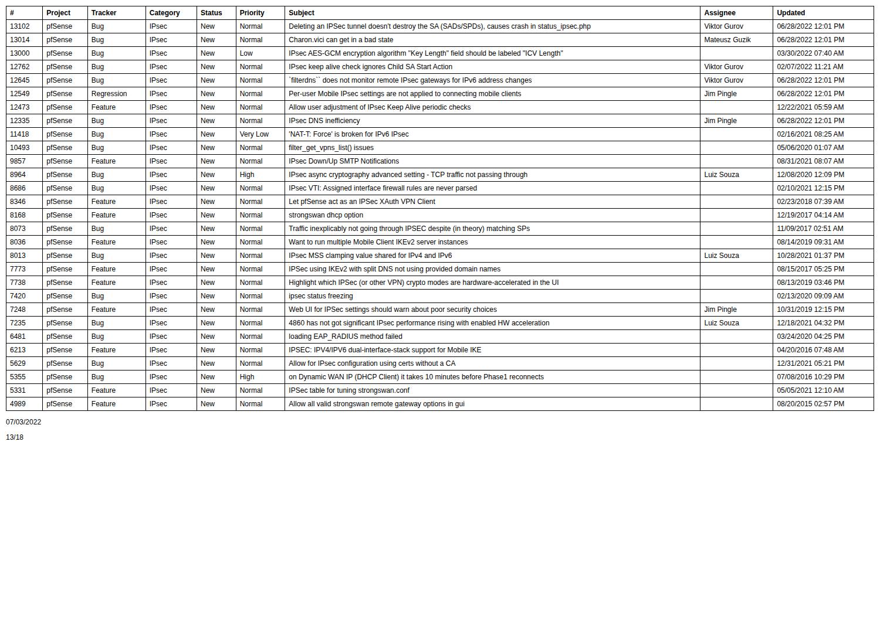| # | Project | Tracker | Category | Status | Priority | Subject | Assignee | Updated |
| --- | --- | --- | --- | --- | --- | --- | --- | --- |
| 13102 | pfSense | Bug | IPsec | New | Normal | Deleting an IPSec tunnel doesn't destroy the SA (SADs/SPDs), causes crash in status_ipsec.php | Viktor Gurov | 06/28/2022 12:01 PM |
| 13014 | pfSense | Bug | IPsec | New | Normal | Charon.vici can get in a bad state | Mateusz Guzik | 06/28/2022 12:01 PM |
| 13000 | pfSense | Bug | IPsec | New | Low | IPsec AES-GCM encryption algorithm "Key Length" field should be labeled "ICV Length" | | 03/30/2022 07:40 AM |
| 12762 | pfSense | Bug | IPsec | New | Normal | IPsec keep alive check ignores Child SA Start Action | Viktor Gurov | 02/07/2022 11:21 AM |
| 12645 | pfSense | Bug | IPsec | New | Normal | `filterdns`` does not monitor remote IPsec gateways for IPv6 address changes | Viktor Gurov | 06/28/2022 12:01 PM |
| 12549 | pfSense | Regression | IPsec | New | Normal | Per-user Mobile IPsec settings are not applied to connecting mobile clients | Jim Pingle | 06/28/2022 12:01 PM |
| 12473 | pfSense | Feature | IPsec | New | Normal | Allow user adjustment of IPsec Keep Alive periodic checks | | 12/22/2021 05:59 AM |
| 12335 | pfSense | Bug | IPsec | New | Normal | IPsec DNS inefficiency | Jim Pingle | 06/28/2022 12:01 PM |
| 11418 | pfSense | Bug | IPsec | New | Very Low | 'NAT-T: Force' is broken for IPv6 IPsec | | 02/16/2021 08:25 AM |
| 10493 | pfSense | Bug | IPsec | New | Normal | filter_get_vpns_list() issues | | 05/06/2020 01:07 AM |
| 9857 | pfSense | Feature | IPsec | New | Normal | IPsec Down/Up SMTP Notifications | | 08/31/2021 08:07 AM |
| 8964 | pfSense | Bug | IPsec | New | High | IPsec async cryptography advanced setting - TCP traffic not passing through | Luiz Souza | 12/08/2020 12:09 PM |
| 8686 | pfSense | Bug | IPsec | New | Normal | IPsec VTI: Assigned interface firewall rules are never parsed | | 02/10/2021 12:15 PM |
| 8346 | pfSense | Feature | IPsec | New | Normal | Let pfSense act as an IPSec XAuth VPN Client | | 02/23/2018 07:39 AM |
| 8168 | pfSense | Feature | IPsec | New | Normal | strongswan dhcp option | | 12/19/2017 04:14 AM |
| 8073 | pfSense | Bug | IPsec | New | Normal | Traffic inexplicably not going through IPSEC despite (in theory) matching SPs | | 11/09/2017 02:51 AM |
| 8036 | pfSense | Feature | IPsec | New | Normal | Want to run multiple Mobile Client IKEv2 server instances | | 08/14/2019 09:31 AM |
| 8013 | pfSense | Bug | IPsec | New | Normal | IPsec MSS clamping value shared for IPv4 and IPv6 | Luiz Souza | 10/28/2021 01:37 PM |
| 7773 | pfSense | Feature | IPsec | New | Normal | IPSec using IKEv2 with split DNS not using provided domain names | | 08/15/2017 05:25 PM |
| 7738 | pfSense | Feature | IPsec | New | Normal | Highlight which IPSec (or other VPN) crypto modes are hardware-accelerated in the UI | | 08/13/2019 03:46 PM |
| 7420 | pfSense | Bug | IPsec | New | Normal | ipsec status freezing | | 02/13/2020 09:09 AM |
| 7248 | pfSense | Feature | IPsec | New | Normal | Web UI for IPSec settings should warn about poor security choices | Jim Pingle | 10/31/2019 12:15 PM |
| 7235 | pfSense | Bug | IPsec | New | Normal | 4860 has not got significant IPsec performance rising with enabled HW acceleration | Luiz Souza | 12/18/2021 04:32 PM |
| 6481 | pfSense | Bug | IPsec | New | Normal | loading EAP_RADIUS method failed | | 03/24/2020 04:25 PM |
| 6213 | pfSense | Feature | IPsec | New | Normal | IPSEC: IPV4/IPV6 dual-interface-stack support for Mobile IKE | | 04/20/2016 07:48 AM |
| 5629 | pfSense | Bug | IPsec | New | Normal | Allow for IPsec configuration using certs without a CA | | 12/31/2021 05:21 PM |
| 5355 | pfSense | Bug | IPsec | New | High | on Dynamic WAN IP (DHCP Client) it takes 10 minutes before Phase1 reconnects | | 07/08/2016 10:29 PM |
| 5331 | pfSense | Feature | IPsec | New | Normal | IPSec table for tuning strongswan.conf | | 05/05/2021 12:10 AM |
| 4989 | pfSense | Feature | IPsec | New | Normal | Allow all valid strongswan remote gateway options in gui | | 08/20/2015 02:57 PM |
07/03/2022
13/18